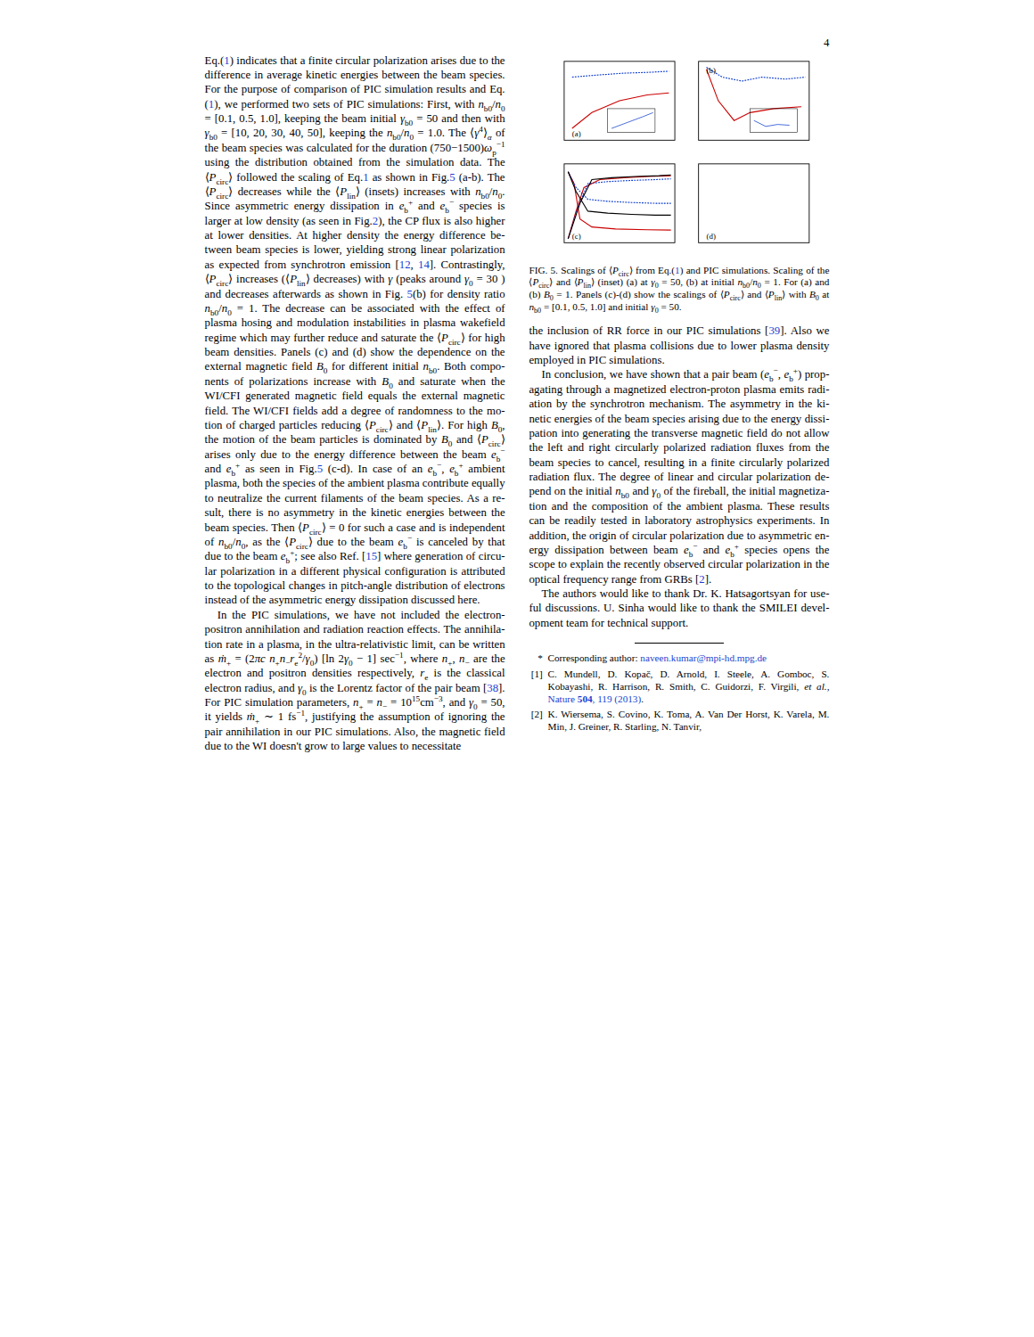4
Eq.(1) indicates that a finite circular polarization arises due to the difference in average kinetic energies between the beam species. For the purpose of comparison of PIC simulation results and Eq.(1), we performed two sets of PIC simulations: First, with nb0/n0 = [0.1, 0.5, 1.0], keeping the beam initial γb0 = 50 and then with γb0 = [10, 20, 30, 40, 50], keeping the nb0/n0 = 1.0. The ⟨γ4⟩α of the beam species was calculated for the duration (750−1500)ωp−1 using the distribution obtained from the simulation data. The ⟨Pcirc⟩ followed the scaling of Eq.1 as shown in Fig.5 (a-b). The ⟨Pcirc⟩ decreases while the ⟨Plin⟩ (insets) increases with nb0/n0. Since asymmetric energy dissipation in eb+ and eb− species is larger at low density (as seen in Fig.2), the CP flux is also higher at lower densities. At higher density the energy difference between beam species is lower, yielding strong linear polarization as expected from synchrotron emission [12, 14]. Contrastingly, ⟨Pcirc⟩ increases (⟨Plin⟩ decreases) with γ (peaks around γ0 = 30 ) and decreases afterwards as shown in Fig. 5(b) for density ratio nb0/n0 = 1. The decrease can be associated with the effect of plasma hosing and modulation instabilities in plasma wakefield regime which may further reduce and saturate the ⟨Pcirc⟩ for high beam densities. Panels (c) and (d) show the dependence on the external magnetic field B0 for different initial nb0. Both components of polarizations increase with B0 and saturate when the WI/CFI generated magnetic field equals the external magnetic field. The WI/CFI fields add a degree of randomness to the motion of charged particles reducing ⟨Pcirc⟩ and ⟨Plin⟩. For high B0, the motion of the beam particles is dominated by B0 and ⟨Pcirc⟩ arises only due to the energy difference between the beam eb− and eb+ as seen in Fig.5 (c-d). In case of an eb−, eb+ ambient plasma, both the species of the ambient plasma contribute equally to neutralize the current filaments of the beam species. As a result, there is no asymmetry in the kinetic energies between the beam species. Then ⟨Pcirc⟩ = 0 for such a case and is independent of nb0/n0, as the ⟨Pcirc⟩ due to the beam eb− is canceled by that due to the beam eb+; see also Ref. [15] where generation of circular polarization in a different physical configuration is attributed to the topological changes in pitch-angle distribution of electrons instead of the asymmetric energy dissipation discussed here.
In the PIC simulations, we have not included the electron-positron annihilation and radiation reaction effects. The annihilation rate in a plasma, in the ultra-relativistic limit, can be written as ṁ+ = (2πc n+n−re2/γ0) [ln 2γ0 − 1] sec−1, where n+, n− are the electron and positron densities respectively, re is the classical electron radius, and γ0 is the Lorentz factor of the pair beam [38]. For PIC simulation parameters, n+ = n− = 1015cm−3, and γ0 = 50, it yields ṁ+ ∼ 1 fs−1, justifying the assumption of ignoring the pair annihilation in our PIC simulations. Also, the magnetic field due to the WI doesn't grow to large values to necessitate
FIG. 5. Scalings of ⟨Pcirc⟩ from Eq.(1) and PIC simulations. Scaling of the ⟨Pcirc⟩ and ⟨Plin⟩ (inset) (a) at γ0 = 50, (b) at initial nb0/n0 = 1. For (a) and (b) B0 = 1. Panels (c)-(d) show the scalings of ⟨Pcirc⟩ and ⟨Plin⟩ with B0 at nb0 = [0.1, 0.5, 1.0] and initial γ0 = 50.
the inclusion of RR force in our PIC simulations [39]. Also we have ignored that plasma collisions due to lower plasma density employed in PIC simulations.
In conclusion, we have shown that a pair beam (eb−, eb+) propagating through a magnetized electron-proton plasma emits radiation by the synchrotron mechanism. The asymmetry in the kinetic energies of the beam species arising due to the energy dissipation into generating the transverse magnetic field do not allow the left and right circularly polarized radiation fluxes from the beam species to cancel, resulting in a finite circularly polarized radiation flux. The degree of linear and circular polarization depend on the initial nb0 and γ0 of the fireball, the initial magnetization and the composition of the ambient plasma. These results can be readily tested in laboratory astrophysics experiments. In addition, the origin of circular polarization due to asymmetric energy dissipation between beam eb− and eb+ species opens the scope to explain the recently observed circular polarization in the optical frequency range from GRBs [2].
The authors would like to thank Dr. K. Hatsagortsyan for useful discussions. U. Sinha would like to thank the SMILEI development team for technical support.
*
Corresponding author: naveen.kumar@mpi-hd.mpg.de
[1]
C. Mundell, D. Kopač, D. Arnold, I. Steele, A. Gomboc, S. Kobayashi, R. Harrison, R. Smith, C. Guidorzi, F. Virgili, et al., Nature 504, 119 (2013).
[2]
K. Wiersema, S. Covino, K. Toma, A. Van Der Horst, K. Varela, M. Min, J. Greiner, R. Starling, N. Tanvir,